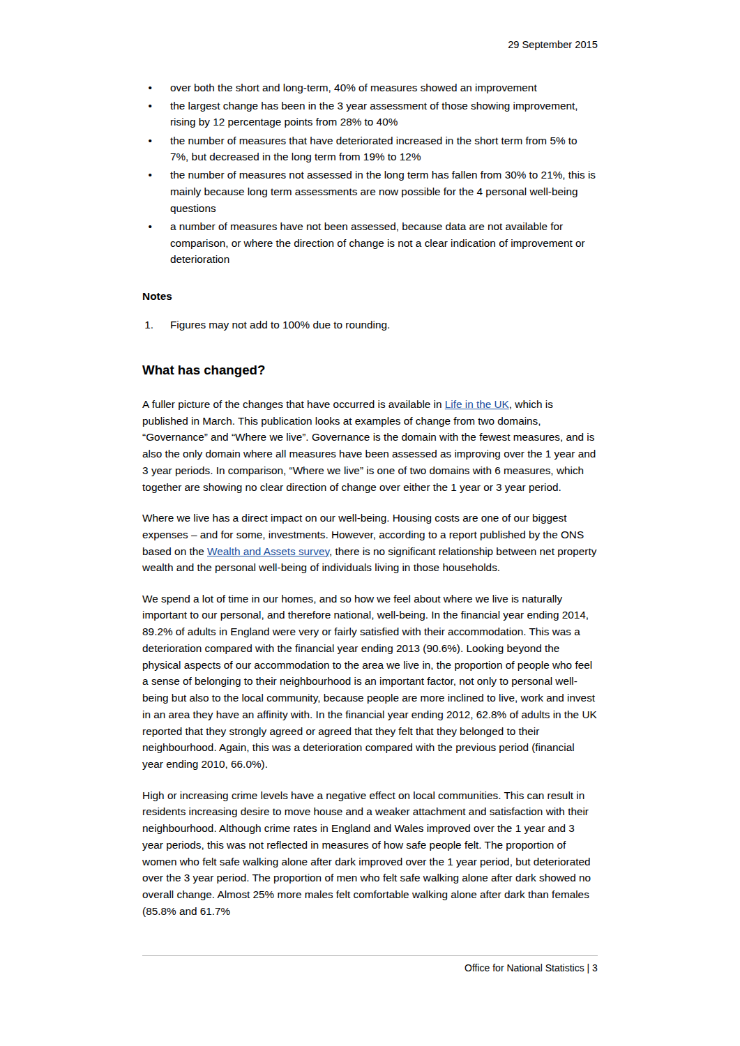29 September 2015
over both the short and long-term, 40% of measures showed an improvement
the largest change has been in the 3 year assessment of those showing improvement, rising by 12 percentage points from 28% to 40%
the number of measures that have deteriorated increased in the short term from 5% to 7%, but decreased in the long term from 19% to 12%
the number of measures not assessed in the long term has fallen from 30% to 21%, this is mainly because long term assessments are now possible for the 4 personal well-being questions
a number of measures have not been assessed, because data are not available for comparison, or where the direction of change is not a clear indication of improvement or deterioration
Notes
Figures may not add to 100% due to rounding.
What has changed?
A fuller picture of the changes that have occurred is available in Life in the UK, which is published in March. This publication looks at examples of change from two domains, “Governance” and “Where we live”. Governance is the domain with the fewest measures, and is also the only domain where all measures have been assessed as improving over the 1 year and 3 year periods. In comparison, “Where we live” is one of two domains with 6 measures, which together are showing no clear direction of change over either the 1 year or 3 year period.
Where we live has a direct impact on our well-being. Housing costs are one of our biggest expenses – and for some, investments. However, according to a report published by the ONS based on the Wealth and Assets survey, there is no significant relationship between net property wealth and the personal well-being of individuals living in those households.
We spend a lot of time in our homes, and so how we feel about where we live is naturally important to our personal, and therefore national, well-being. In the financial year ending 2014, 89.2% of adults in England were very or fairly satisfied with their accommodation. This was a deterioration compared with the financial year ending 2013 (90.6%). Looking beyond the physical aspects of our accommodation to the area we live in, the proportion of people who feel a sense of belonging to their neighbourhood is an important factor, not only to personal well-being but also to the local community, because people are more inclined to live, work and invest in an area they have an affinity with. In the financial year ending 2012, 62.8% of adults in the UK reported that they strongly agreed or agreed that they felt that they belonged to their neighbourhood. Again, this was a deterioration compared with the previous period (financial year ending 2010, 66.0%).
High or increasing crime levels have a negative effect on local communities. This can result in residents increasing desire to move house and a weaker attachment and satisfaction with their neighbourhood. Although crime rates in England and Wales improved over the 1 year and 3 year periods, this was not reflected in measures of how safe people felt. The proportion of women who felt safe walking alone after dark improved over the 1 year period, but deteriorated over the 3 year period. The proportion of men who felt safe walking alone after dark showed no overall change. Almost 25% more males felt comfortable walking alone after dark than females (85.8% and 61.7%
Office for National Statistics | 3